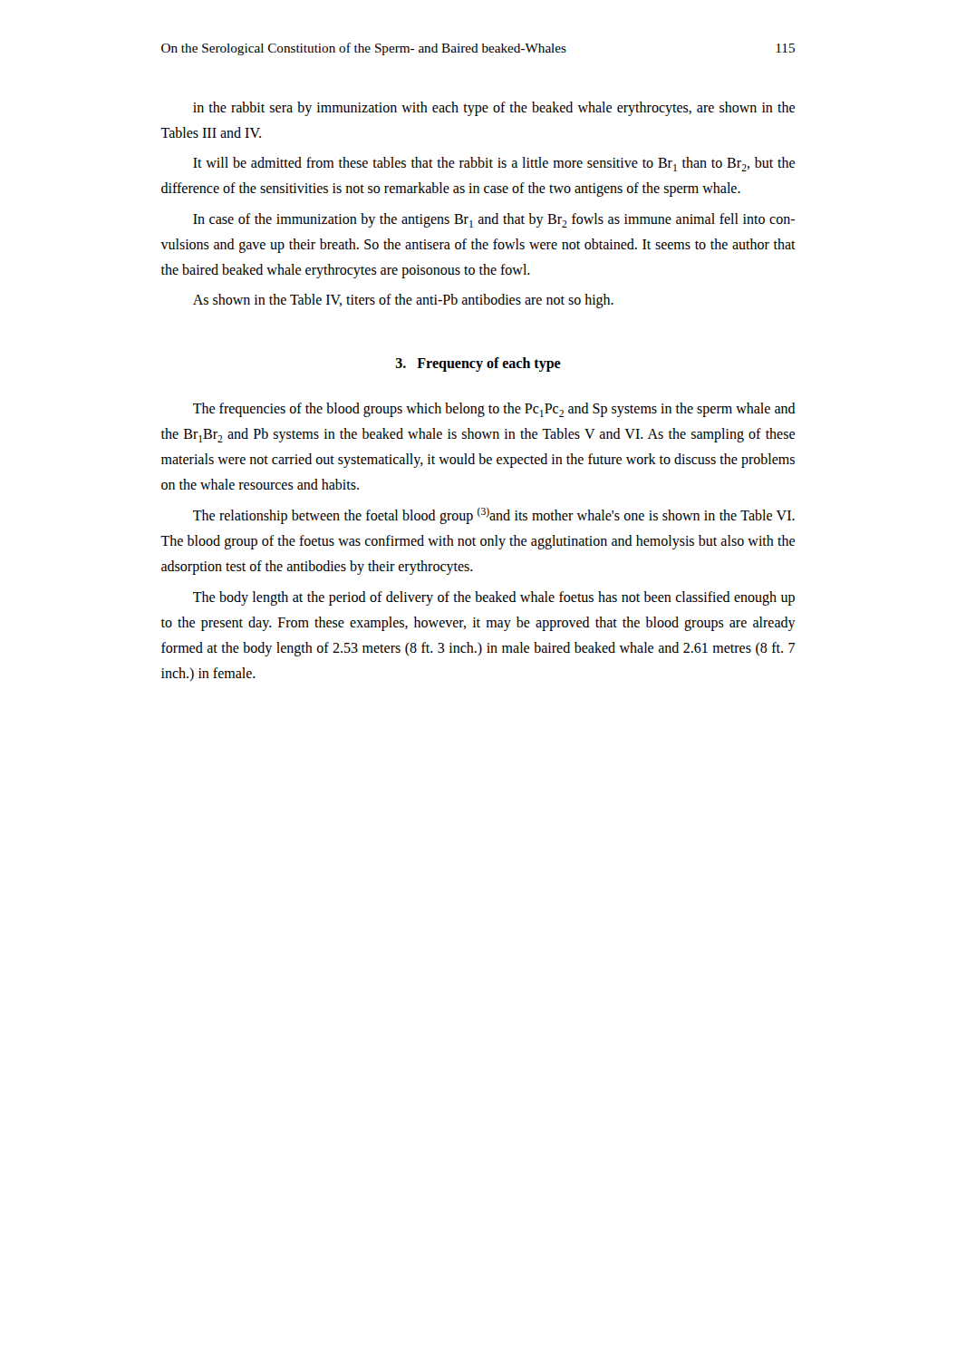On the Serological Constitution of the Sperm- and Baired beaked-Whales 115
in the rabbit sera by immunization with each type of the beaked whale erythrocytes, are shown in the Tables III and IV.
It will be admitted from these tables that the rabbit is a little more sensitive to Br1 than to Br2, but the difference of the sensitivities is not so remarkable as in case of the two antigens of the sperm whale.
In case of the immunization by the antigens Br1 and that by Br2 fowls as immune animal fell into convulsions and gave up their breath. So the antisera of the fowls were not obtained. It seems to the author that the baired beaked whale erythrocytes are poisonous to the fowl.
As shown in the Table IV, titers of the anti-Pb antibodies are not so high.
3. Frequency of each type
The frequencies of the blood groups which belong to the Pc1Pc2 and Sp systems in the sperm whale and the Br1Br2 and Pb systems in the beaked whale is shown in the Tables V and VI. As the sampling of these materials were not carried out systematically, it would be expected in the future work to discuss the problems on the whale resources and habits.
The relationship between the foetal blood group (3)and its mother whale's one is shown in the Table VI. The blood group of the foetus was confirmed with not only the agglutination and hemolysis but also with the adsorption test of the antibodies by their erythrocytes.
The body length at the period of delivery of the beaked whale foetus has not been classified enough up to the present day. From these examples, however, it may be approved that the blood groups are already formed at the body length of 2.53 meters (8 ft. 3 inch.) in male baired beaked whale and 2.61 metres (8 ft. 7 inch.) in female.